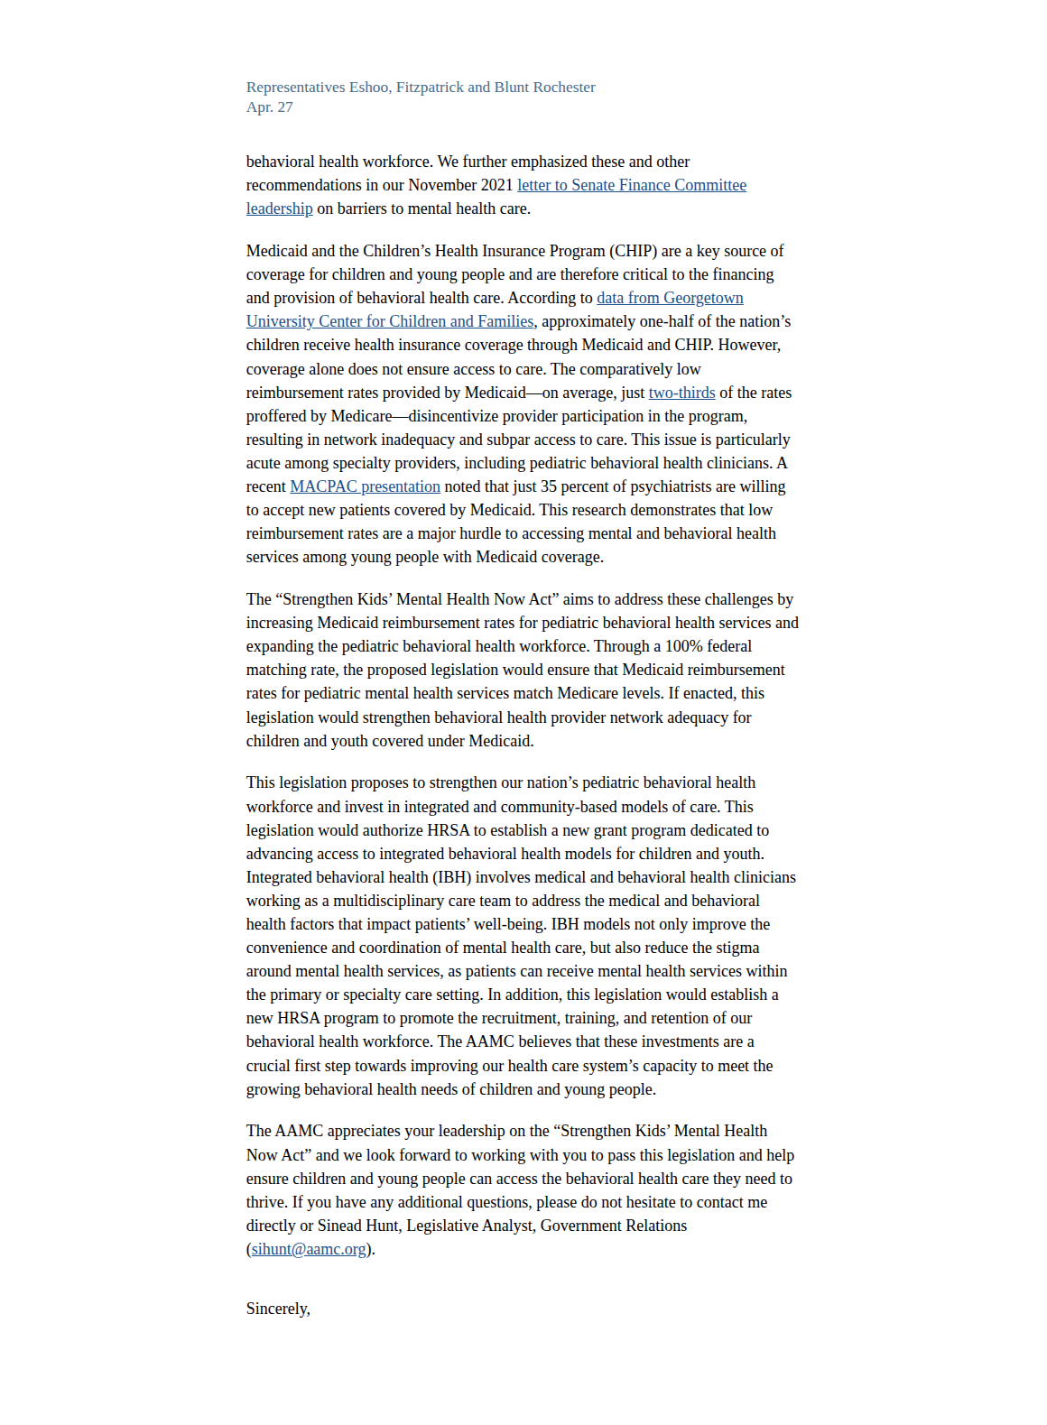Representatives Eshoo, Fitzpatrick and Blunt Rochester Apr. 27
behavioral health workforce. We further emphasized these and other recommendations in our November 2021 letter to Senate Finance Committee leadership on barriers to mental health care.
Medicaid and the Children’s Health Insurance Program (CHIP) are a key source of coverage for children and young people and are therefore critical to the financing and provision of behavioral health care. According to data from Georgetown University Center for Children and Families, approximately one-half of the nation’s children receive health insurance coverage through Medicaid and CHIP. However, coverage alone does not ensure access to care. The comparatively low reimbursement rates provided by Medicaid—on average, just two-thirds of the rates proffered by Medicare—disincentivize provider participation in the program, resulting in network inadequacy and subpar access to care. This issue is particularly acute among specialty providers, including pediatric behavioral health clinicians. A recent MACPAC presentation noted that just 35 percent of psychiatrists are willing to accept new patients covered by Medicaid. This research demonstrates that low reimbursement rates are a major hurdle to accessing mental and behavioral health services among young people with Medicaid coverage.
The “Strengthen Kids’ Mental Health Now Act” aims to address these challenges by increasing Medicaid reimbursement rates for pediatric behavioral health services and expanding the pediatric behavioral health workforce. Through a 100% federal matching rate, the proposed legislation would ensure that Medicaid reimbursement rates for pediatric mental health services match Medicare levels. If enacted, this legislation would strengthen behavioral health provider network adequacy for children and youth covered under Medicaid.
This legislation proposes to strengthen our nation’s pediatric behavioral health workforce and invest in integrated and community-based models of care. This legislation would authorize HRSA to establish a new grant program dedicated to advancing access to integrated behavioral health models for children and youth. Integrated behavioral health (IBH) involves medical and behavioral health clinicians working as a multidisciplinary care team to address the medical and behavioral health factors that impact patients’ well-being. IBH models not only improve the convenience and coordination of mental health care, but also reduce the stigma around mental health services, as patients can receive mental health services within the primary or specialty care setting. In addition, this legislation would establish a new HRSA program to promote the recruitment, training, and retention of our behavioral health workforce. The AAMC believes that these investments are a crucial first step towards improving our health care system’s capacity to meet the growing behavioral health needs of children and young people.
The AAMC appreciates your leadership on the “Strengthen Kids’ Mental Health Now Act” and we look forward to working with you to pass this legislation and help ensure children and young people can access the behavioral health care they need to thrive. If you have any additional questions, please do not hesitate to contact me directly or Sinead Hunt, Legislative Analyst, Government Relations (sihunt@aamc.org).
Sincerely,